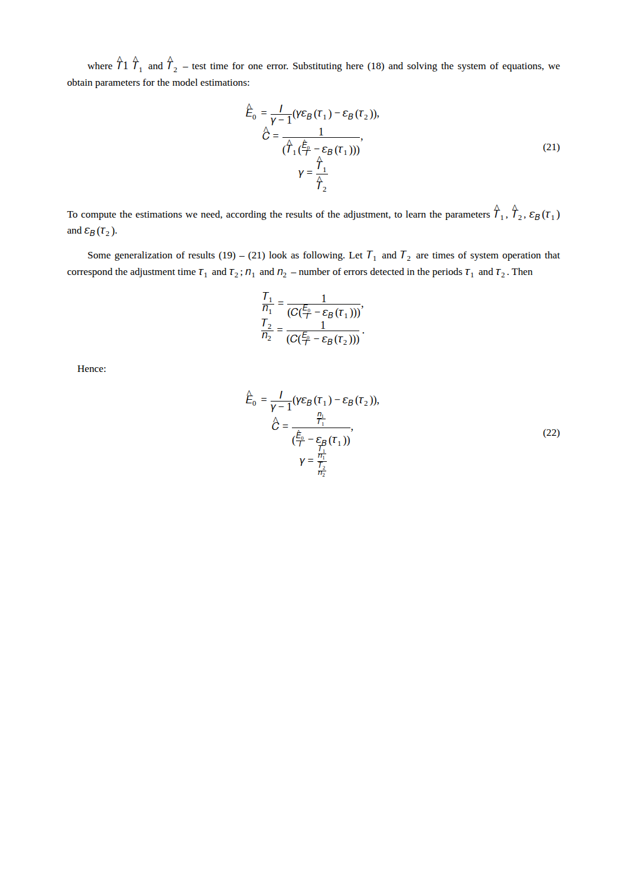where T^1 T^1 and T^2 – test time for one error. Substituting here (18) and solving the system of equations, we obtain parameters for the model estimations:
(21)
E^0 = Iγ−1 ( γεB(τ1) − εB(τ2) ) ,
C^ = 1 ( T^1 ( E^0I − εB(τ1) ) ) ,
γ = T^1 T^2
To compute the estimations we need, according the results of the adjustment, to learn the parameters T^1, T^2, εB(τ1) and εB(τ2).
Some generalization of results (19) – (21) look as following. Let T1 and T2 are times of system operation that correspond the adjustment time τ1 and τ2; n1 and n2 – number of errors detected in the periods τ1 and τ2. Then
T1n1 = 1 ( C ( E0I − εB(τ1) ) ) ,
T2n2 = 1 ( C ( E0I − εB(τ2) ) ) .
Hence:
(22)
E^0 = Iγ−1 ( γεB(τ1) − εB(τ2) ) ,
C^ = n1T1 ( E^0I − εB(τ1) ) ,
γ = T1n1 T2n2